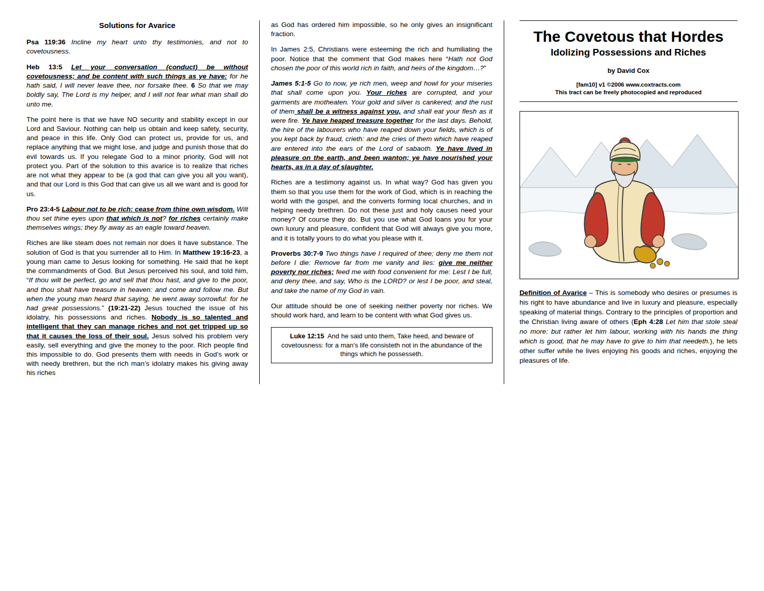Solutions for Avarice
Psa 119:36 Incline my heart unto thy testimonies, and not to covetousness.
Heb 13:5 Let your conversation (conduct) be without covetousness; and be content with such things as ye have: for he hath said, I will never leave thee, nor forsake thee. 6 So that we may boldly say, The Lord is my helper, and I will not fear what man shall do unto me.
The point here is that we have NO security and stability except in our Lord and Saviour. Nothing can help us obtain and keep safety, security, and peace in this life. Only God can protect us, provide for us, and replace anything that we might lose, and judge and punish those that do evil towards us. If you relegate God to a minor priority, God will not protect you. Part of the solution to this avarice is to realize that riches are not what they appear to be (a god that can give you all you want), and that our Lord is this God that can give us all we want and is good for us.
Pro 23:4-5 Labour not to be rich: cease from thine own wisdom. Wilt thou set thine eyes upon that which is not? for riches certainly make themselves wings; they fly away as an eagle toward heaven.
Riches are like steam does not remain nor does it have substance. The solution of God is that you surrender all to Him. In Matthew 19:16-23, a young man came to Jesus looking for something. He said that he kept the commandments of God. But Jesus perceived his soul, and told him, “If thou wilt be perfect, go and sell that thou hast, and give to the poor, and thou shalt have treasure in heaven: and come and follow me. But when the young man heard that saying, he went away sorrowful: for he had great possessions.” (19:21-22) Jesus touched the issue of his idolatry, his possessions and riches. Nobody is so talented and intelligent that they can manage riches and not get tripped up so that it causes the loss of their soul. Jesus solved his problem very easily, sell everything and give the money to the poor. Rich people find this impossible to do. God presents them with needs in God’s work or with needy brethren, but the rich man’s idolatry makes his giving away his riches
as God has ordered him impossible, so he only gives an insignificant fraction.
In James 2:5, Christians were esteeming the rich and humiliating the poor. Notice that the comment that God makes here “Hath not God chosen the poor of this world rich in faith, and heirs of the kingdom…?”
James 5:1-5 Go to now, ye rich men, weep and howl for your miseries that shall come upon you. Your riches are corrupted, and your garments are motheaten. Your gold and silver is cankered; and the rust of them shall be a witness against you, and shall eat your flesh as it were fire. Ye have heaped treasure together for the last days. Behold, the hire of the labourers who have reaped down your fields, which is of you kept back by fraud, crieth: and the cries of them which have reaped are entered into the ears of the Lord of sabaoth. Ye have lived in pleasure on the earth, and been wanton; ye have nourished your hearts, as in a day of slaughter.
Riches are a testimony against us. In what way? God has given you them so that you use them for the work of God, which is in reaching the world with the gospel, and the converts forming local churches, and in helping needy brethren. Do not these just and holy causes need your money? Of course they do. But you use what God loans you for your own luxury and pleasure, confident that God will always give you more, and it is totally yours to do what you please with it.
Proverbs 30:7-9 Two things have I required of thee; deny me them not before I die: Remove far from me vanity and lies: give me neither poverty nor riches; feed me with food convenient for me: Lest I be full, and deny thee, and say, Who is the LORD? or lest I be poor, and steal, and take the name of my God in vain.
Our attitude should be one of seeking neither poverty nor riches. We should work hard, and learn to be content with what God gives us.
Luke 12:15 And he said unto them, Take heed, and beware of covetousness: for a man's life consisteth not in the abundance of the things which he possesseth.
The Covetous that Hordes
Idolizing Possessions and Riches
by David Cox
[fam10] v1 ©2006 www.coxtracts.com
This tract can be freely photocopied and reproduced
Definition of Avarice – This is somebody who desires or presumes is his right to have abundance and live in luxury and pleasure, especially speaking of material things. Contrary to the principles of proportion and the Christian living aware of others (Eph 4:28 Let him that stole steal no more: but rather let him labour, working with his hands the thing which is good, that he may have to give to him that needeth.), he lets other suffer while he lives enjoying his goods and riches, enjoying the pleasures of life.